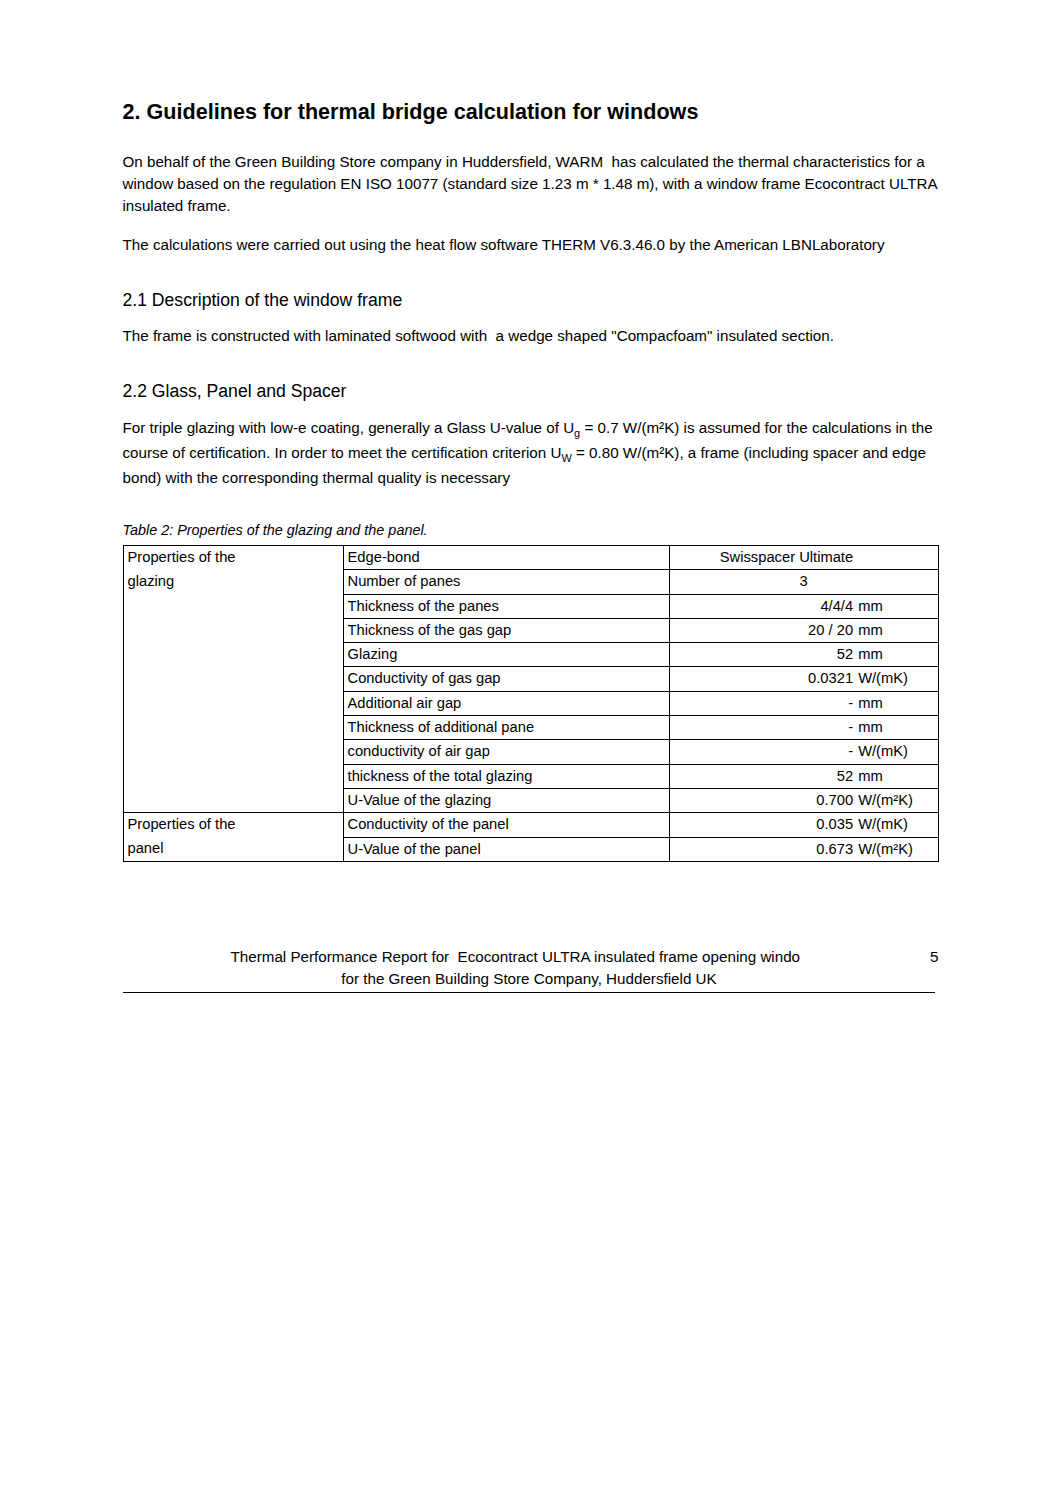2. Guidelines for thermal bridge calculation for windows
On behalf of the Green Building Store company in Huddersfield, WARM has calculated the thermal characteristics for a window based on the regulation EN ISO 10077 (standard size 1.23 m * 1.48 m), with a window frame Ecocontract ULTRA insulated frame.
The calculations were carried out using the heat flow software THERM V6.3.46.0 by the American LBNLaboratory
2.1 Description of the window frame
The frame is constructed with laminated softwood with a wedge shaped "Compacfoam" insulated section.
2.2 Glass, Panel and Spacer
For triple glazing with low-e coating, generally a Glass U-value of Ug = 0.7 W/(m²K) is assumed for the calculations in the course of certification. In order to meet the certification criterion UW = 0.80 W/(m²K), a frame (including spacer and edge bond) with the corresponding thermal quality is necessary
Table 2: Properties of the glazing and the panel.
| Properties of the | Edge-bond | Swisspacer Ultimate | |
| glazing | Number of panes | 3 |
| | Thickness of the panes | 4/4/4 | mm |
| | Thickness of the gas gap | 20 / 20 | mm |
| | Glazing | 52 | mm |
| | Conductivity of gas gap | 0.0321 | W/(mK) |
| | Additional air gap | - | mm |
| | Thickness of additional pane | - | mm |
| | conductivity of air gap | - | W/(mK) |
| | thickness of the total glazing | 52 | mm |
| | U-Value of the glazing | 0.700 | W/(m²K) |
| Properties of the | Conductivity of the panel | 0.035 | W/(mK) |
| panel | U-Value of the panel | 0.673 | W/(m²K) |
Thermal Performance Report for Ecocontract ULTRA insulated frame opening windo 5
for the Green Building Store Company, Huddersfield UK